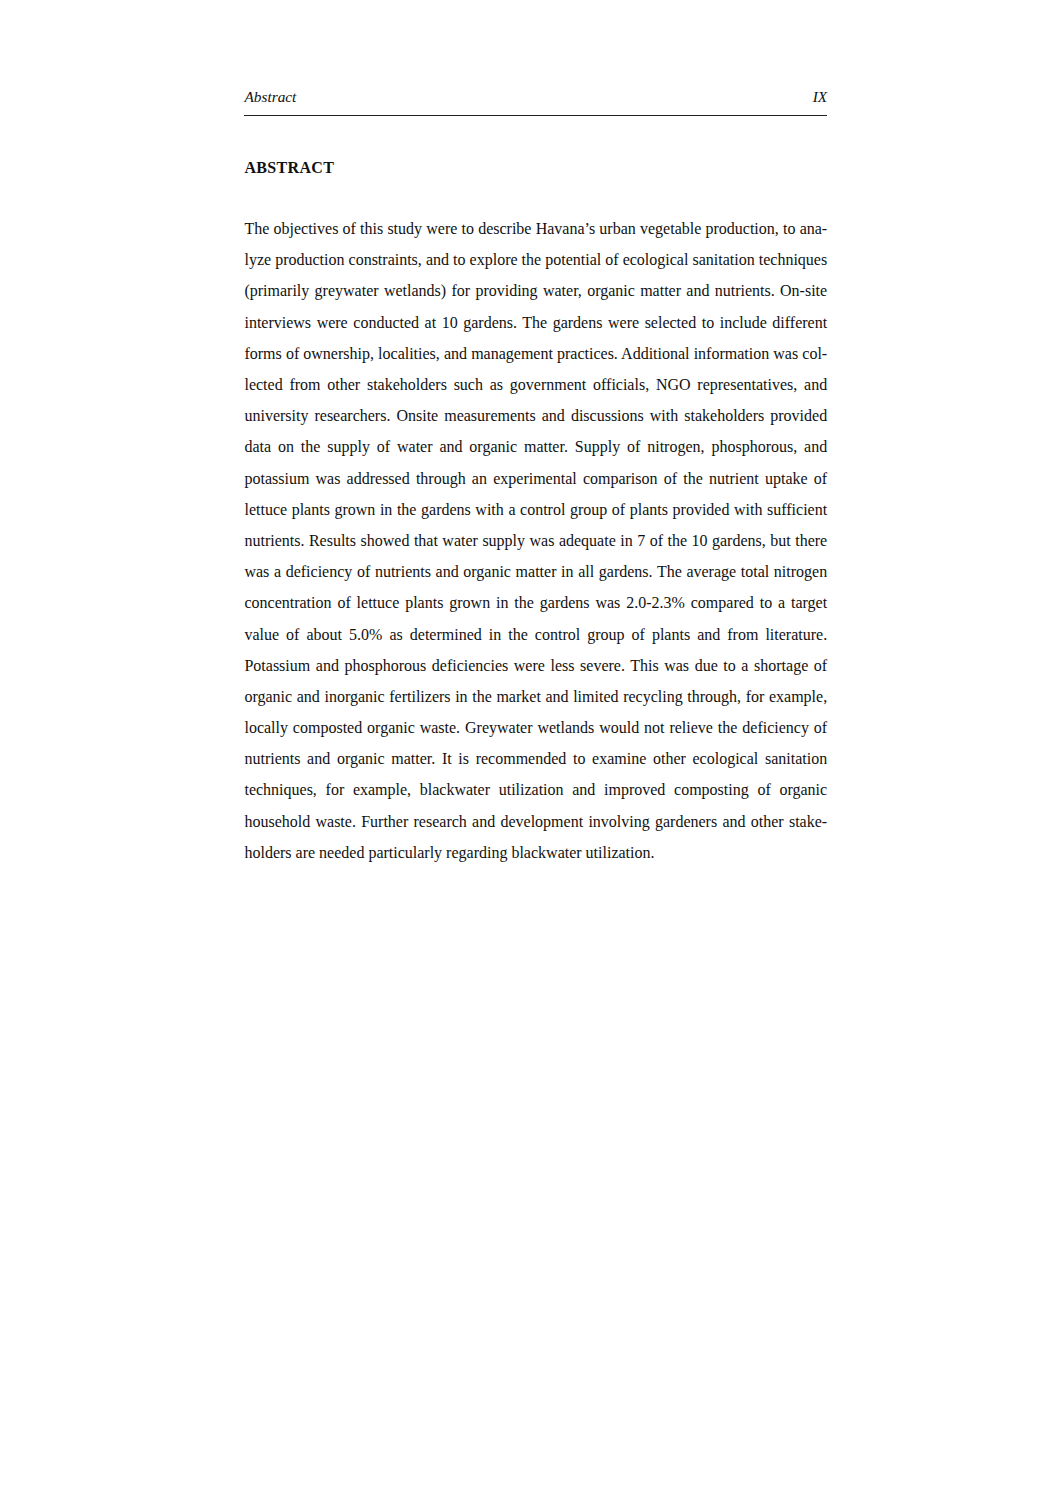Abstract IX
ABSTRACT
The objectives of this study were to describe Havana’s urban vegetable production, to analyze production constraints, and to explore the potential of ecological sanitation techniques (primarily greywater wetlands) for providing water, organic matter and nutrients. On-site interviews were conducted at 10 gardens. The gardens were selected to include different forms of ownership, localities, and management practices. Additional information was collected from other stakeholders such as government officials, NGO representatives, and university researchers. Onsite measurements and discussions with stakeholders provided data on the supply of water and organic matter. Supply of nitrogen, phosphorous, and potassium was addressed through an experimental comparison of the nutrient uptake of lettuce plants grown in the gardens with a control group of plants provided with sufficient nutrients. Results showed that water supply was adequate in 7 of the 10 gardens, but there was a deficiency of nutrients and organic matter in all gardens. The average total nitrogen concentration of lettuce plants grown in the gardens was 2.0-2.3% compared to a target value of about 5.0% as determined in the control group of plants and from literature. Potassium and phosphorous deficiencies were less severe. This was due to a shortage of organic and inorganic fertilizers in the market and limited recycling through, for example, locally composted organic waste. Greywater wetlands would not relieve the deficiency of nutrients and organic matter. It is recommended to examine other ecological sanitation techniques, for example, blackwater utilization and improved composting of organic household waste. Further research and development involving gardeners and other stakeholders are needed particularly regarding blackwater utilization.